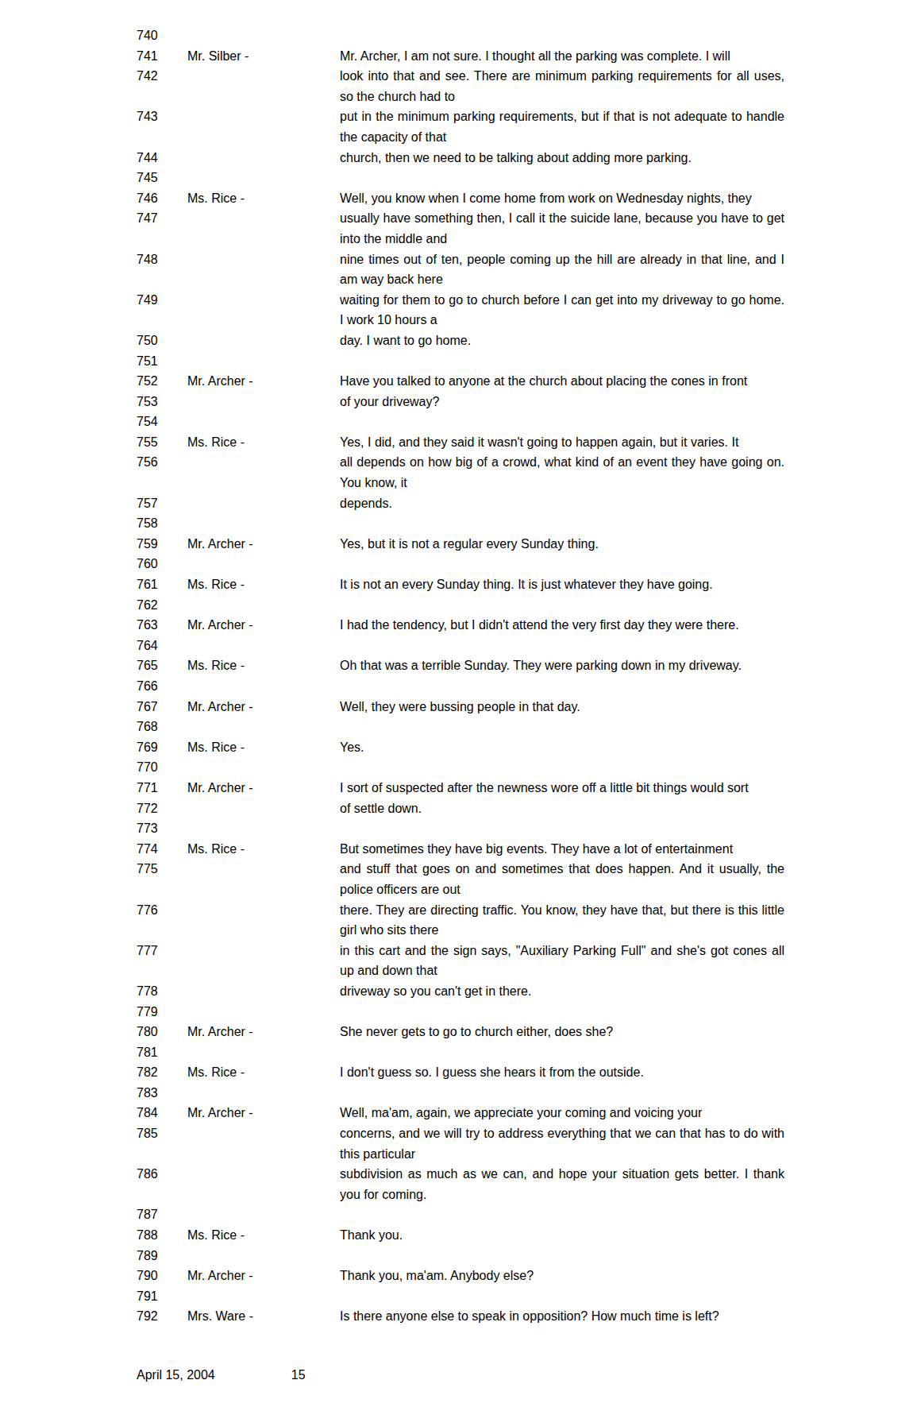740
741 Mr. Silber -Mr. Archer, I am not sure. I thought all the parking was complete. I will
742 look into that and see. There are minimum parking requirements for all uses, so the church had to
743 put in the minimum parking requirements, but if that is not adequate to handle the capacity of that
744 church, then we need to be talking about adding more parking.
745
746 Ms. Rice -Well, you know when I come home from work on Wednesday nights, they
747 usually have something then, I call it the suicide lane, because you have to get into the middle and
748 nine times out of ten, people coming up the hill are already in that line, and I am way back here
749 waiting for them to go to church before I can get into my driveway to go home. I work 10 hours a
750 day. I want to go home.
751
752 Mr. Archer -Have you talked to anyone at the church about placing the cones in front
753 of your driveway?
754
755 Ms. Rice -Yes, I did, and they said it wasn't going to happen again, but it varies. It
756 all depends on how big of a crowd, what kind of an event they have going on. You know, it
757 depends.
758
759 Mr. Archer -Yes, but it is not a regular every Sunday thing.
760
761 Ms. Rice -It is not an every Sunday thing. It is just whatever they have going.
762
763 Mr. Archer -I had the tendency, but I didn't attend the very first day they were there.
764
765 Ms. Rice -Oh that was a terrible Sunday. They were parking down in my driveway.
766
767 Mr. Archer -Well, they were bussing people in that day.
768
769 Ms. Rice -Yes.
770
771 Mr. Archer -I sort of suspected after the newness wore off a little bit things would sort
772 of settle down.
773
774 Ms. Rice -But sometimes they have big events. They have a lot of entertainment
775 and stuff that goes on and sometimes that does happen. And it usually, the police officers are out
776 there. They are directing traffic. You know, they have that, but there is this little girl who sits there
777 in this cart and the sign says, "Auxiliary Parking Full" and she's got cones all up and down that
778 driveway so you can't get in there.
779
780 Mr. Archer -She never gets to go to church either, does she?
781
782 Ms. Rice -I don't guess so. I guess she hears it from the outside.
783
784 Mr. Archer -Well, ma'am, again, we appreciate your coming and voicing your
785 concerns, and we will try to address everything that we can that has to do with this particular
786 subdivision as much as we can, and hope your situation gets better. I thank you for coming.
787
788 Ms. Rice -Thank you.
789
790 Mr. Archer -Thank you, ma'am. Anybody else?
791
792 Mrs. Ware -Is there anyone else to speak in opposition? How much time is left?
April 15, 2004 15